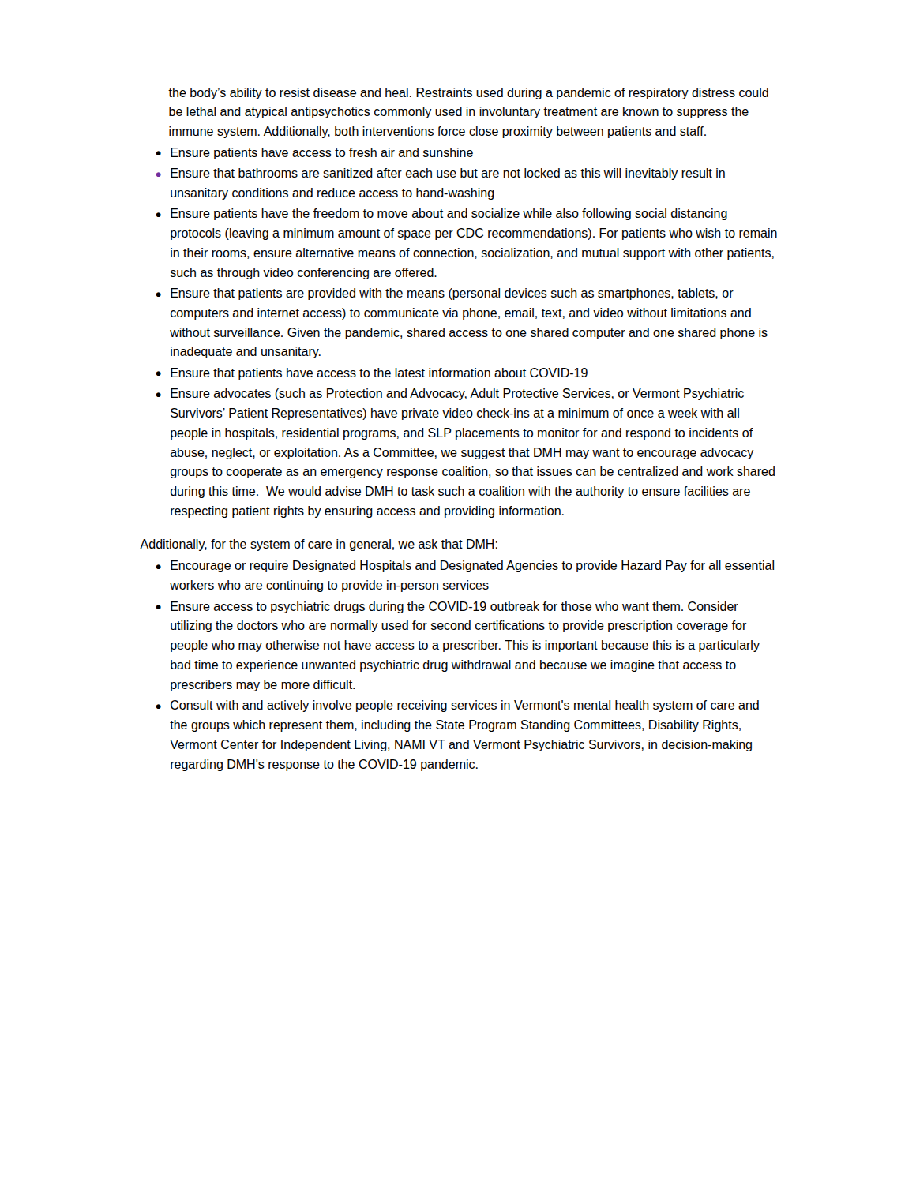the body’s ability to resist disease and heal. Restraints used during a pandemic of respiratory distress could be lethal and atypical antipsychotics commonly used in involuntary treatment are known to suppress the immune system. Additionally, both interventions force close proximity between patients and staff.
Ensure patients have access to fresh air and sunshine
Ensure that bathrooms are sanitized after each use but are not locked as this will inevitably result in unsanitary conditions and reduce access to hand-washing
Ensure patients have the freedom to move about and socialize while also following social distancing protocols (leaving a minimum amount of space per CDC recommendations). For patients who wish to remain in their rooms, ensure alternative means of connection, socialization, and mutual support with other patients, such as through video conferencing are offered.
Ensure that patients are provided with the means (personal devices such as smartphones, tablets, or computers and internet access) to communicate via phone, email, text, and video without limitations and without surveillance. Given the pandemic, shared access to one shared computer and one shared phone is inadequate and unsanitary.
Ensure that patients have access to the latest information about COVID-19
Ensure advocates (such as Protection and Advocacy, Adult Protective Services, or Vermont Psychiatric Survivors’ Patient Representatives) have private video check-ins at a minimum of once a week with all people in hospitals, residential programs, and SLP placements to monitor for and respond to incidents of abuse, neglect, or exploitation. As a Committee, we suggest that DMH may want to encourage advocacy groups to cooperate as an emergency response coalition, so that issues can be centralized and work shared during this time. We would advise DMH to task such a coalition with the authority to ensure facilities are respecting patient rights by ensuring access and providing information.
Additionally, for the system of care in general, we ask that DMH:
Encourage or require Designated Hospitals and Designated Agencies to provide Hazard Pay for all essential workers who are continuing to provide in-person services
Ensure access to psychiatric drugs during the COVID-19 outbreak for those who want them. Consider utilizing the doctors who are normally used for second certifications to provide prescription coverage for people who may otherwise not have access to a prescriber. This is important because this is a particularly bad time to experience unwanted psychiatric drug withdrawal and because we imagine that access to prescribers may be more difficult.
Consult with and actively involve people receiving services in Vermont's mental health system of care and the groups which represent them, including the State Program Standing Committees, Disability Rights, Vermont Center for Independent Living, NAMI VT and Vermont Psychiatric Survivors, in decision-making regarding DMH's response to the COVID-19 pandemic.